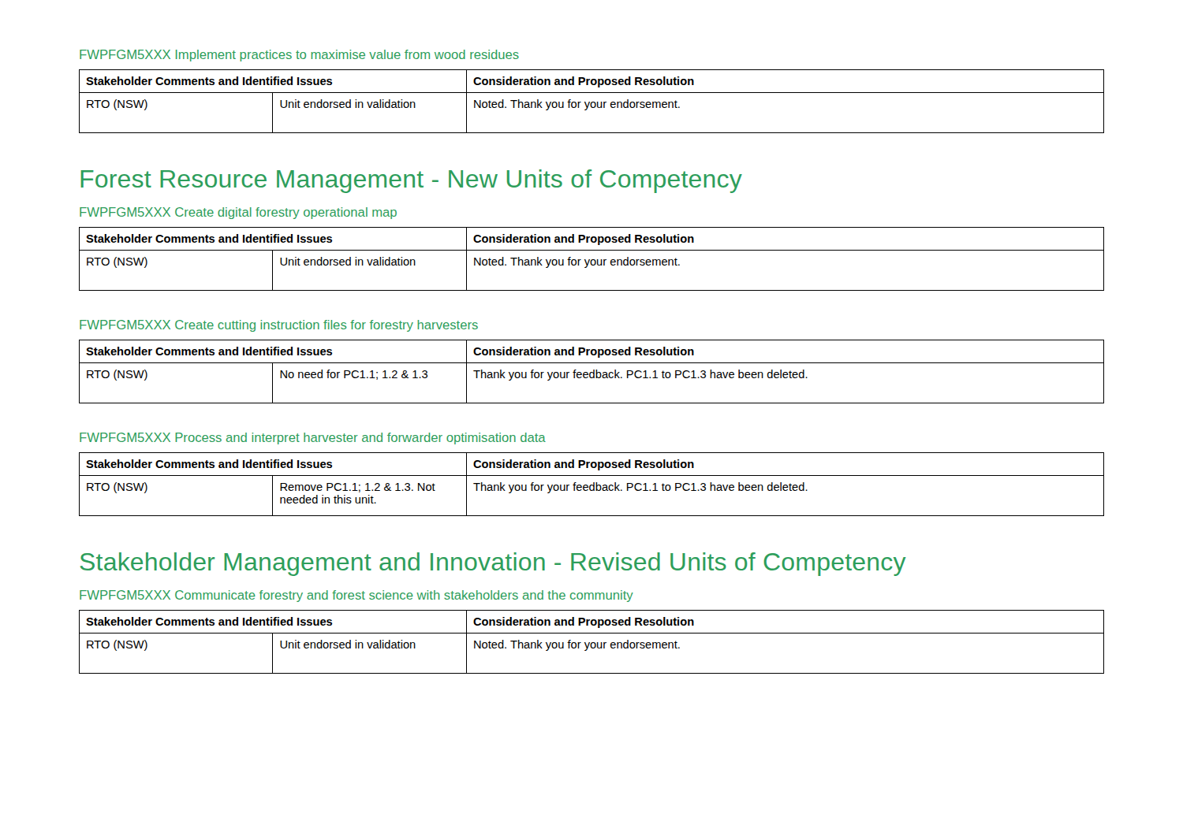FWPFGM5XXX Implement practices to maximise value from wood residues
| Stakeholder Comments and Identified Issues | Consideration and Proposed Resolution |
| --- | --- |
| RTO (NSW) | Unit endorsed in validation | Noted. Thank you for your endorsement. |
Forest Resource Management - New Units of Competency
FWPFGM5XXX Create digital forestry operational map
| Stakeholder Comments and Identified Issues | Consideration and Proposed Resolution |
| --- | --- |
| RTO (NSW) | Unit endorsed in validation | Noted. Thank you for your endorsement. |
FWPFGM5XXX Create cutting instruction files for forestry harvesters
| Stakeholder Comments and Identified Issues | Consideration and Proposed Resolution |
| --- | --- |
| RTO (NSW) | No need for PC1.1; 1.2 & 1.3 | Thank you for your feedback. PC1.1 to PC1.3 have been deleted. |
FWPFGM5XXX Process and interpret harvester and forwarder optimisation data
| Stakeholder Comments and Identified Issues | Consideration and Proposed Resolution |
| --- | --- |
| RTO (NSW) | Remove PC1.1; 1.2 & 1.3. Not needed in this unit. | Thank you for your feedback. PC1.1 to PC1.3 have been deleted. |
Stakeholder Management and Innovation - Revised Units of Competency
FWPFGM5XXX Communicate forestry and forest science with stakeholders and the community
| Stakeholder Comments and Identified Issues | Consideration and Proposed Resolution |
| --- | --- |
| RTO (NSW) | Unit endorsed in validation | Noted. Thank you for your endorsement. |